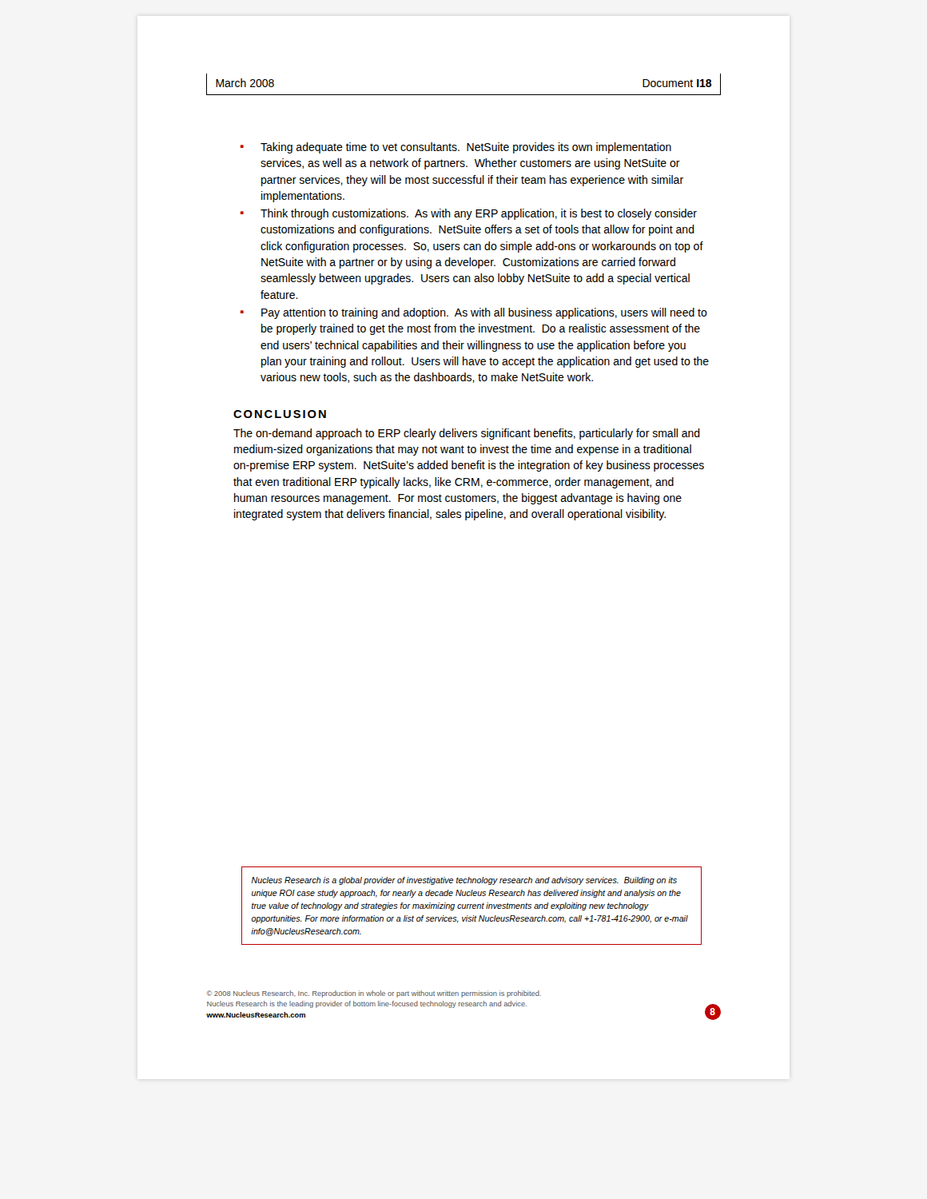March 2008 Document I18
Taking adequate time to vet consultants. NetSuite provides its own implementation services, as well as a network of partners. Whether customers are using NetSuite or partner services, they will be most successful if their team has experience with similar implementations.
Think through customizations. As with any ERP application, it is best to closely consider customizations and configurations. NetSuite offers a set of tools that allow for point and click configuration processes. So, users can do simple add-ons or workarounds on top of NetSuite with a partner or by using a developer. Customizations are carried forward seamlessly between upgrades. Users can also lobby NetSuite to add a special vertical feature.
Pay attention to training and adoption. As with all business applications, users will need to be properly trained to get the most from the investment. Do a realistic assessment of the end users’ technical capabilities and their willingness to use the application before you plan your training and rollout. Users will have to accept the application and get used to the various new tools, such as the dashboards, to make NetSuite work.
CONCLUSION
The on-demand approach to ERP clearly delivers significant benefits, particularly for small and medium-sized organizations that may not want to invest the time and expense in a traditional on-premise ERP system. NetSuite’s added benefit is the integration of key business processes that even traditional ERP typically lacks, like CRM, e-commerce, order management, and human resources management. For most customers, the biggest advantage is having one integrated system that delivers financial, sales pipeline, and overall operational visibility.
Nucleus Research is a global provider of investigative technology research and advisory services. Building on its unique ROI case study approach, for nearly a decade Nucleus Research has delivered insight and analysis on the true value of technology and strategies for maximizing current investments and exploiting new technology opportunities. For more information or a list of services, visit NucleusResearch.com, call +1-781-416-2900, or e-mail info@NucleusResearch.com.
© 2008 Nucleus Research, Inc. Reproduction in whole or part without written permission is prohibited.
Nucleus Research is the leading provider of bottom line-focused technology research and advice.
www.NucleusResearch.com
8